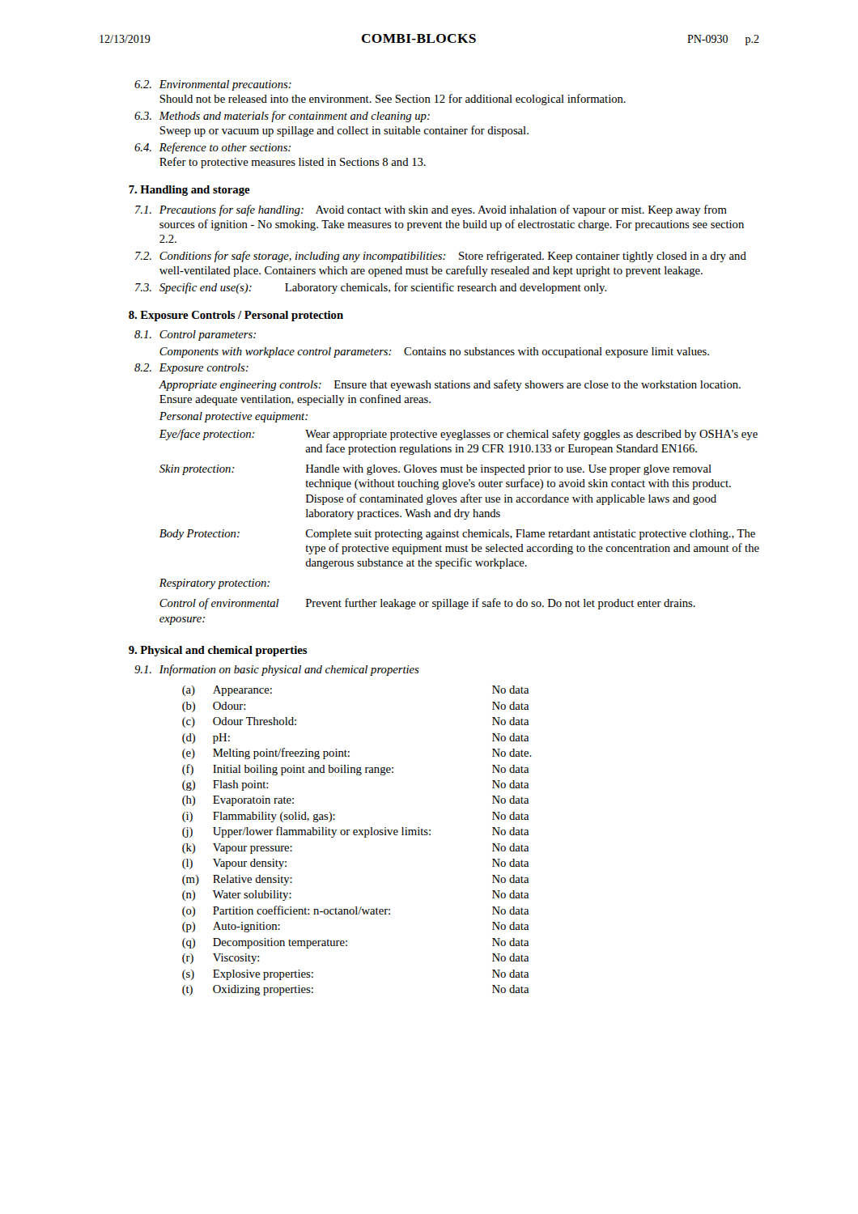12/13/2019
COMBI-BLOCKS
PN-0930 p.2
6.2.
Environmental precautions:
Should not be released into the environment. See Section 12 for additional ecological information.
6.3.
Methods and materials for containment and cleaning up:
Sweep up or vacuum up spillage and collect in suitable container for disposal.
6.4.
Reference to other sections:
Refer to protective measures listed in Sections 8 and 13.
7. Handling and storage
7.1.
Precautions for safe handling: Avoid contact with skin and eyes. Avoid inhalation of vapour or mist. Keep away from sources of ignition - No smoking. Take measures to prevent the build up of electrostatic charge. For precautions see section 2.2.
7.2.
Conditions for safe storage, including any incompatibilities: Store refrigerated. Keep container tightly closed in a dry and well-ventilated place. Containers which are opened must be carefully resealed and kept upright to prevent leakage.
7.3.
Specific end use(s): Laboratory chemicals, for scientific research and development only.
8. Exposure Controls / Personal protection
8.1.
Control parameters:
Components with workplace control parameters: Contains no substances with occupational exposure limit values.
8.2.
Exposure controls:
Appropriate engineering controls: Ensure that eyewash stations and safety showers are close to the workstation location. Ensure adequate ventilation, especially in confined areas.
Personal protective equipment:
| Eye/face protection: | Wear appropriate protective eyeglasses or chemical safety goggles as described by OSHA's eye and face protection regulations in 29 CFR 1910.133 or European Standard EN166. |
| Skin protection: | Handle with gloves. Gloves must be inspected prior to use. Use proper glove removal technique (without touching glove's outer surface) to avoid skin contact with this product. Dispose of contaminated gloves after use in accordance with applicable laws and good laboratory practices. Wash and dry hands |
| Body Protection: | Complete suit protecting against chemicals, Flame retardant antistatic protective clothing., The type of protective equipment must be selected according to the concentration and amount of the dangerous substance at the specific workplace. |
| Respiratory protection: | |
| Control of environmental exposure: | Prevent further leakage or spillage if safe to do so. Do not let product enter drains. |
9. Physical and chemical properties
9.1.
Information on basic physical and chemical properties
| (a) | Appearance: | No data |
| (b) | Odour: | No data |
| (c) | Odour Threshold: | No data |
| (d) | pH: | No data |
| (e) | Melting point/freezing point: | No date. |
| (f) | Initial boiling point and boiling range: | No data |
| (g) | Flash point: | No data |
| (h) | Evaporatoin rate: | No data |
| (i) | Flammability (solid, gas): | No data |
| (j) | Upper/lower flammability or explosive limits: | No data |
| (k) | Vapour pressure: | No data |
| (l) | Vapour density: | No data |
| (m) | Relative density: | No data |
| (n) | Water solubility: | No data |
| (o) | Partition coefficient: n-octanol/water: | No data |
| (p) | Auto-ignition: | No data |
| (q) | Decomposition temperature: | No data |
| (r) | Viscosity: | No data |
| (s) | Explosive properties: | No data |
| (t) | Oxidizing properties: | No data |